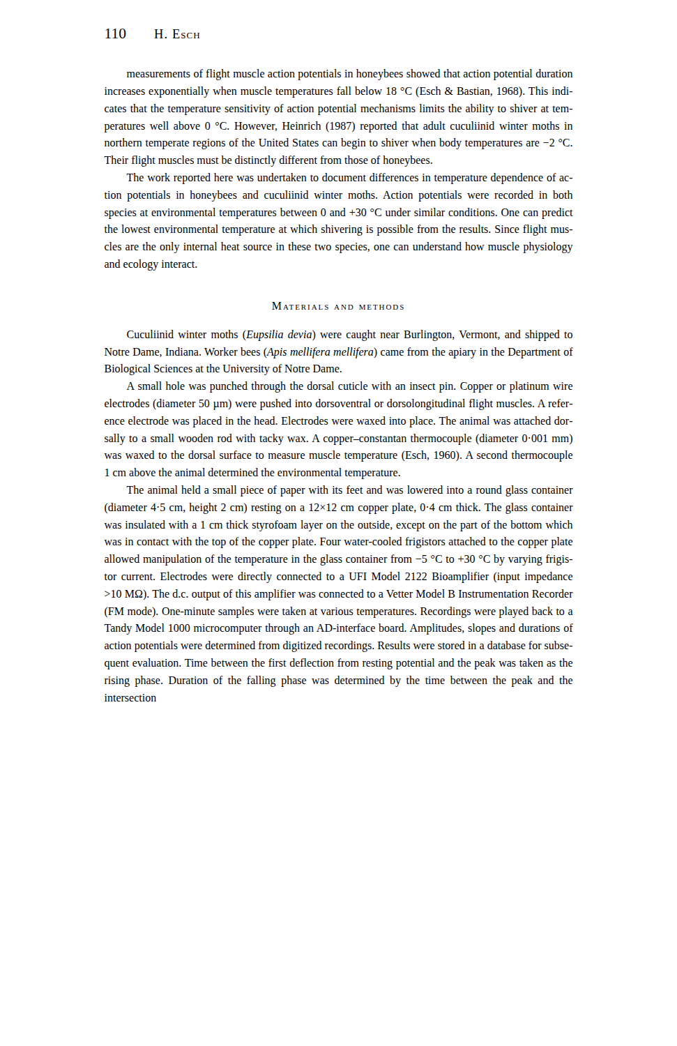110 H. Esch
measurements of flight muscle action potentials in honeybees showed that action potential duration increases exponentially when muscle temperatures fall below 18 °C (Esch & Bastian, 1968). This indicates that the temperature sensitivity of action potential mechanisms limits the ability to shiver at temperatures well above 0 °C. However, Heinrich (1987) reported that adult cuculiinid winter moths in northern temperate regions of the United States can begin to shiver when body temperatures are −2 °C. Their flight muscles must be distinctly different from those of honeybees.
The work reported here was undertaken to document differences in temperature dependence of action potentials in honeybees and cuculiinid winter moths. Action potentials were recorded in both species at environmental temperatures between 0 and +30 °C under similar conditions. One can predict the lowest environmental temperature at which shivering is possible from the results. Since flight muscles are the only internal heat source in these two species, one can understand how muscle physiology and ecology interact.
Materials and methods
Cuculiinid winter moths (Eupsilia devia) were caught near Burlington, Vermont, and shipped to Notre Dame, Indiana. Worker bees (Apis mellifera mellifera) came from the apiary in the Department of Biological Sciences at the University of Notre Dame.
A small hole was punched through the dorsal cuticle with an insect pin. Copper or platinum wire electrodes (diameter 50 µm) were pushed into dorsoventral or dorsolongitudinal flight muscles. A reference electrode was placed in the head. Electrodes were waxed into place. The animal was attached dorsally to a small wooden rod with tacky wax. A copper–constantan thermocouple (diameter 0·001 mm) was waxed to the dorsal surface to measure muscle temperature (Esch, 1960). A second thermocouple 1 cm above the animal determined the environmental temperature.
The animal held a small piece of paper with its feet and was lowered into a round glass container (diameter 4·5 cm, height 2 cm) resting on a 12×12 cm copper plate, 0·4 cm thick. The glass container was insulated with a 1 cm thick styrofoam layer on the outside, except on the part of the bottom which was in contact with the top of the copper plate. Four water-cooled frigistors attached to the copper plate allowed manipulation of the temperature in the glass container from −5 °C to +30 °C by varying frigistor current. Electrodes were directly connected to a UFI Model 2122 Bioamplifier (input impedance >10 MΩ). The d.c. output of this amplifier was connected to a Vetter Model B Instrumentation Recorder (FM mode). One-minute samples were taken at various temperatures. Recordings were played back to a Tandy Model 1000 microcomputer through an AD-interface board. Amplitudes, slopes and durations of action potentials were determined from digitized recordings. Results were stored in a database for subsequent evaluation. Time between the first deflection from resting potential and the peak was taken as the rising phase. Duration of the falling phase was determined by the time between the peak and the intersection